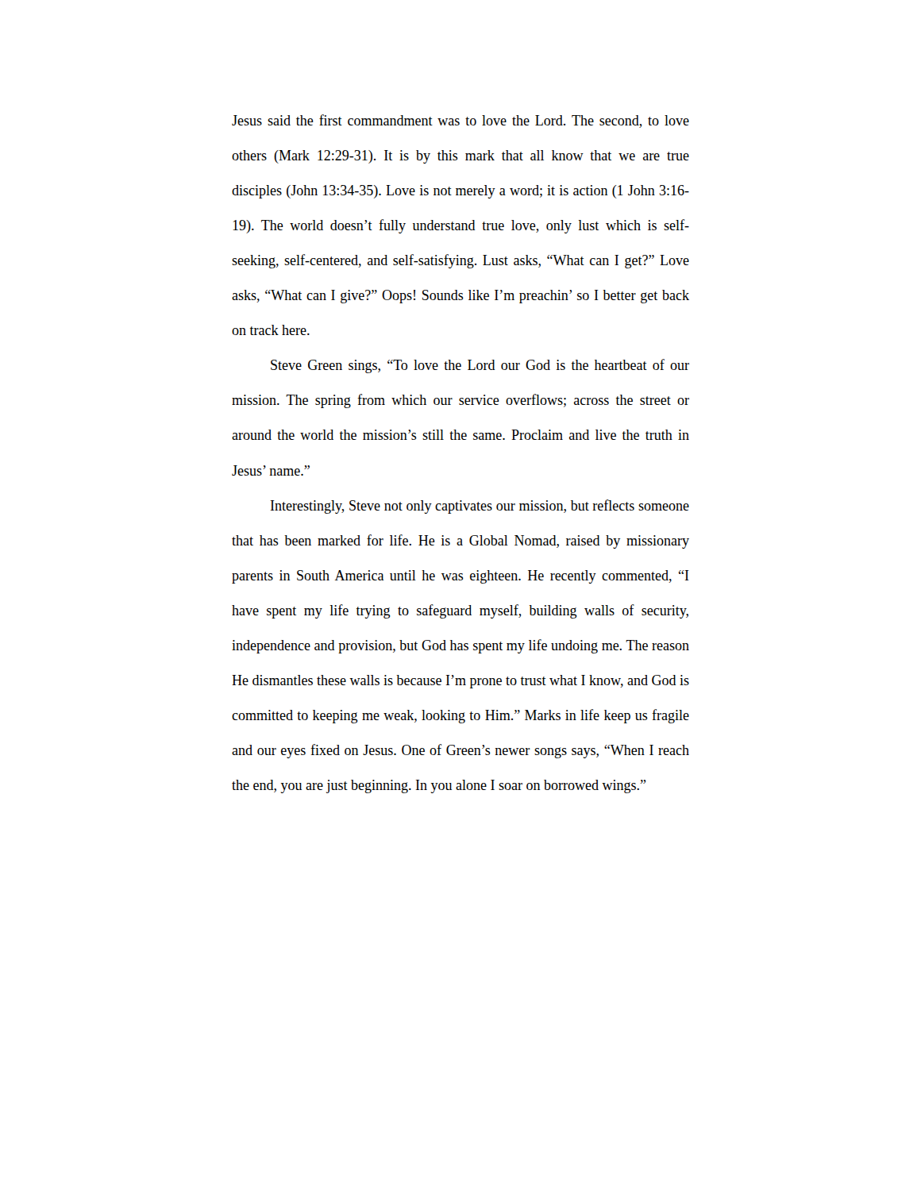Jesus said the first commandment was to love the Lord. The second, to love others (Mark 12:29-31). It is by this mark that all know that we are true disciples (John 13:34-35). Love is not merely a word; it is action (1 John 3:16-19). The world doesn’t fully understand true love, only lust which is self-seeking, self-centered, and self-satisfying. Lust asks, “What can I get?” Love asks, “What can I give?” Oops! Sounds like I’m preachin’ so I better get back on track here.
Steve Green sings, “To love the Lord our God is the heartbeat of our mission. The spring from which our service overflows; across the street or around the world the mission’s still the same. Proclaim and live the truth in Jesus’ name.”
Interestingly, Steve not only captivates our mission, but reflects someone that has been marked for life. He is a Global Nomad, raised by missionary parents in South America until he was eighteen. He recently commented, “I have spent my life trying to safeguard myself, building walls of security, independence and provision, but God has spent my life undoing me. The reason He dismantles these walls is because I’m prone to trust what I know, and God is committed to keeping me weak, looking to Him.” Marks in life keep us fragile and our eyes fixed on Jesus. One of Green’s newer songs says, “When I reach the end, you are just beginning. In you alone I soar on borrowed wings.”